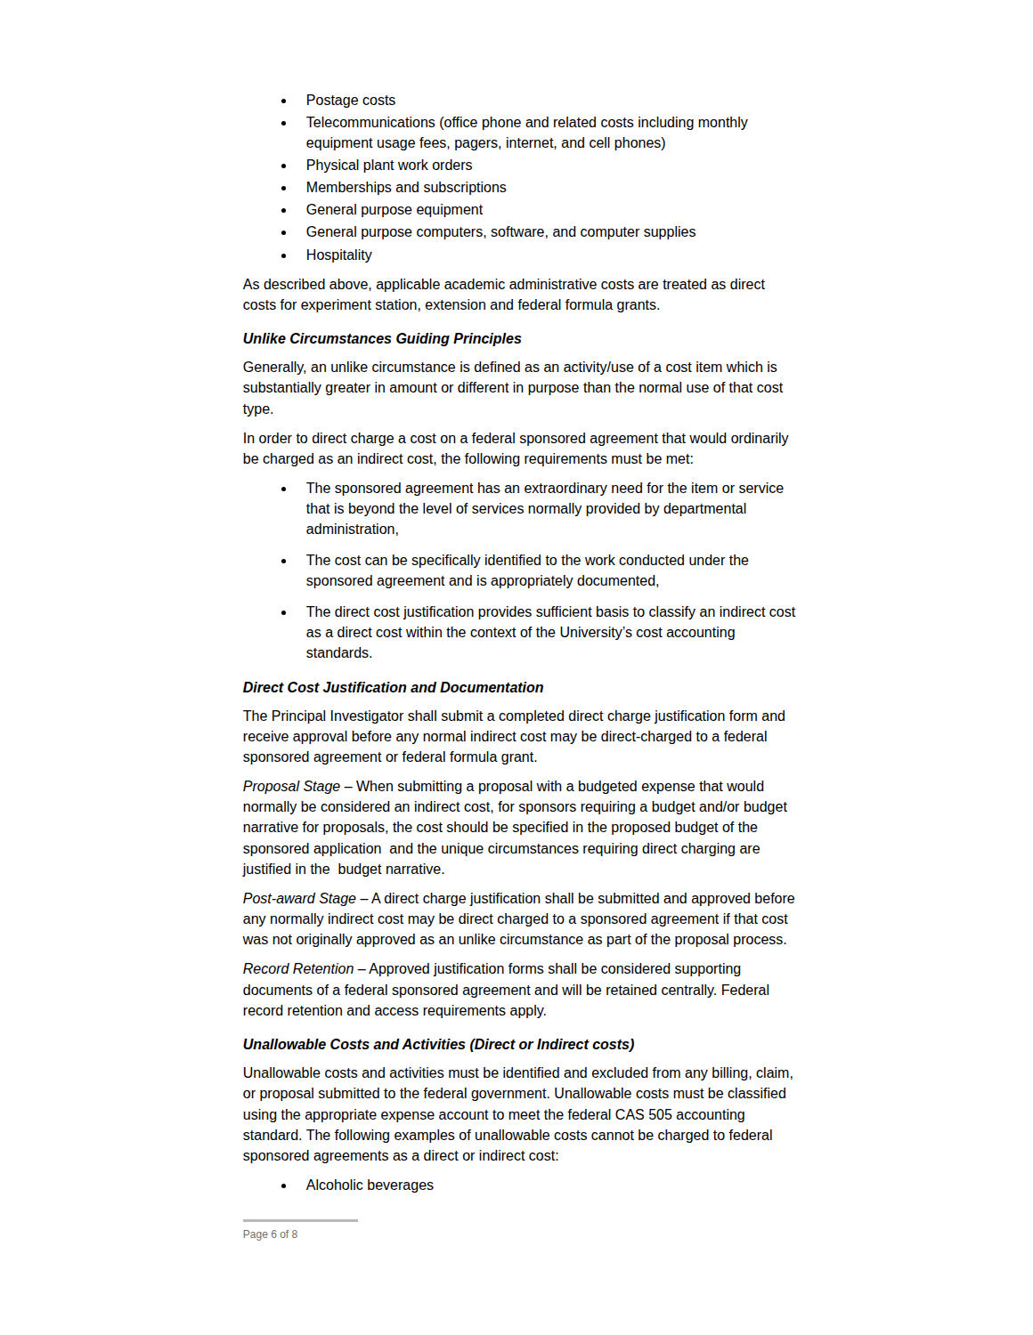Postage costs
Telecommunications (office phone and related costs including monthly equipment usage fees, pagers, internet, and cell phones)
Physical plant work orders
Memberships and subscriptions
General purpose equipment
General purpose computers, software, and computer supplies
Hospitality
As described above, applicable academic administrative costs are treated as direct costs for experiment station, extension and federal formula grants.
Unlike Circumstances Guiding Principles
Generally, an unlike circumstance is defined as an activity/use of a cost item which is substantially greater in amount or different in purpose than the normal use of that cost type.
In order to direct charge a cost on a federal sponsored agreement that would ordinarily be charged as an indirect cost, the following requirements must be met:
The sponsored agreement has an extraordinary need for the item or service that is beyond the level of services normally provided by departmental administration,
The cost can be specifically identified to the work conducted under the sponsored agreement and is appropriately documented,
The direct cost justification provides sufficient basis to classify an indirect cost as a direct cost within the context of the University’s cost accounting standards.
Direct Cost Justification and Documentation
The Principal Investigator shall submit a completed direct charge justification form and receive approval before any normal indirect cost may be direct-charged to a federal sponsored agreement or federal formula grant.
Proposal Stage – When submitting a proposal with a budgeted expense that would normally be considered an indirect cost, for sponsors requiring a budget and/or budget narrative for proposals, the cost should be specified in the proposed budget of the sponsored application and the unique circumstances requiring direct charging are justified in the budget narrative.
Post-award Stage – A direct charge justification shall be submitted and approved before any normally indirect cost may be direct charged to a sponsored agreement if that cost was not originally approved as an unlike circumstance as part of the proposal process.
Record Retention – Approved justification forms shall be considered supporting documents of a federal sponsored agreement and will be retained centrally. Federal record retention and access requirements apply.
Unallowable Costs and Activities (Direct or Indirect costs)
Unallowable costs and activities must be identified and excluded from any billing, claim, or proposal submitted to the federal government. Unallowable costs must be classified using the appropriate expense account to meet the federal CAS 505 accounting standard. The following examples of unallowable costs cannot be charged to federal sponsored agreements as a direct or indirect cost:
Alcoholic beverages
Page 6 of 8